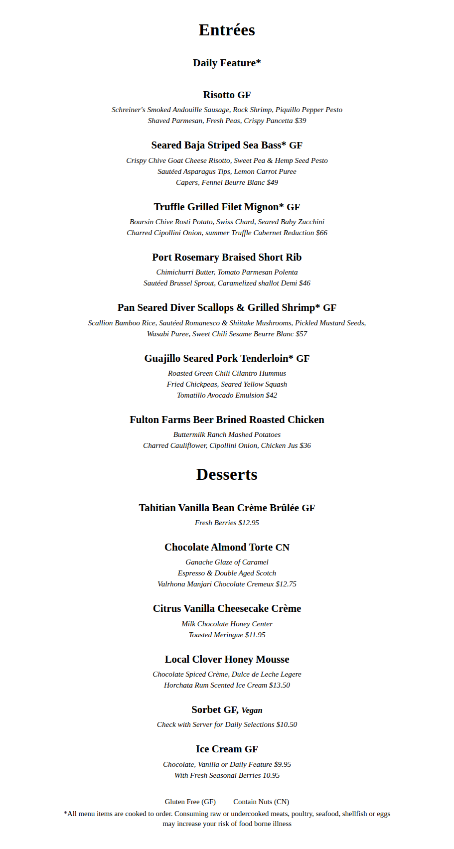Entrées
Daily Feature*
Risotto GF
Schreiner's Smoked Andouille Sausage, Rock Shrimp, Piquillo Pepper Pesto
Shaved Parmesan, Fresh Peas, Crispy Pancetta $39
Seared Baja Striped Sea Bass* GF
Crispy Chive Goat Cheese Risotto, Sweet Pea & Hemp Seed Pesto
Sautéed Asparagus Tips, Lemon Carrot Puree
Capers, Fennel Beurre Blanc $49
Truffle Grilled Filet Mignon* GF
Boursin Chive Rosti Potato, Swiss Chard, Seared Baby Zucchini
Charred Cipollini Onion, summer Truffle Cabernet Reduction $66
Port Rosemary Braised Short Rib
Chimichurri Butter, Tomato Parmesan Polenta
Sautéed Brussel Sprout, Caramelized shallot Demi $46
Pan Seared Diver Scallops & Grilled Shrimp* GF
Scallion Bamboo Rice, Sautéed Romanesco & Shiitake Mushrooms, Pickled Mustard Seeds,
Wasabi Puree, Sweet Chili Sesame Beurre Blanc $57
Guajillo Seared Pork Tenderloin* GF
Roasted Green Chili Cilantro Hummus
Fried Chickpeas, Seared Yellow Squash
Tomatillo Avocado Emulsion $42
Fulton Farms Beer Brined Roasted Chicken
Buttermilk Ranch Mashed Potatoes
Charred Cauliflower, Cipollini Onion, Chicken Jus $36
Desserts
Tahitian Vanilla Bean Crème Brûlée GF
Fresh Berries $12.95
Chocolate Almond Torte CN
Ganache Glaze of Caramel
Espresso & Double Aged Scotch
Valrhona Manjari Chocolate Cremeux $12.75
Citrus Vanilla Cheesecake Crème
Milk Chocolate Honey Center
Toasted Meringue $11.95
Local Clover Honey Mousse
Chocolate Spiced Crème, Dulce de Leche Legere
Horchata Rum Scented Ice Cream $13.50
Sorbet GF, Vegan
Check with Server for Daily Selections $10.50
Ice Cream GF
Chocolate, Vanilla or Daily Feature $9.95
With Fresh Seasonal Berries 10.95
Gluten Free (GF) Contain Nuts (CN)
*All menu items are cooked to order. Consuming raw or undercooked meats, poultry, seafood, shellfish or eggs
may increase your risk of food borne illness